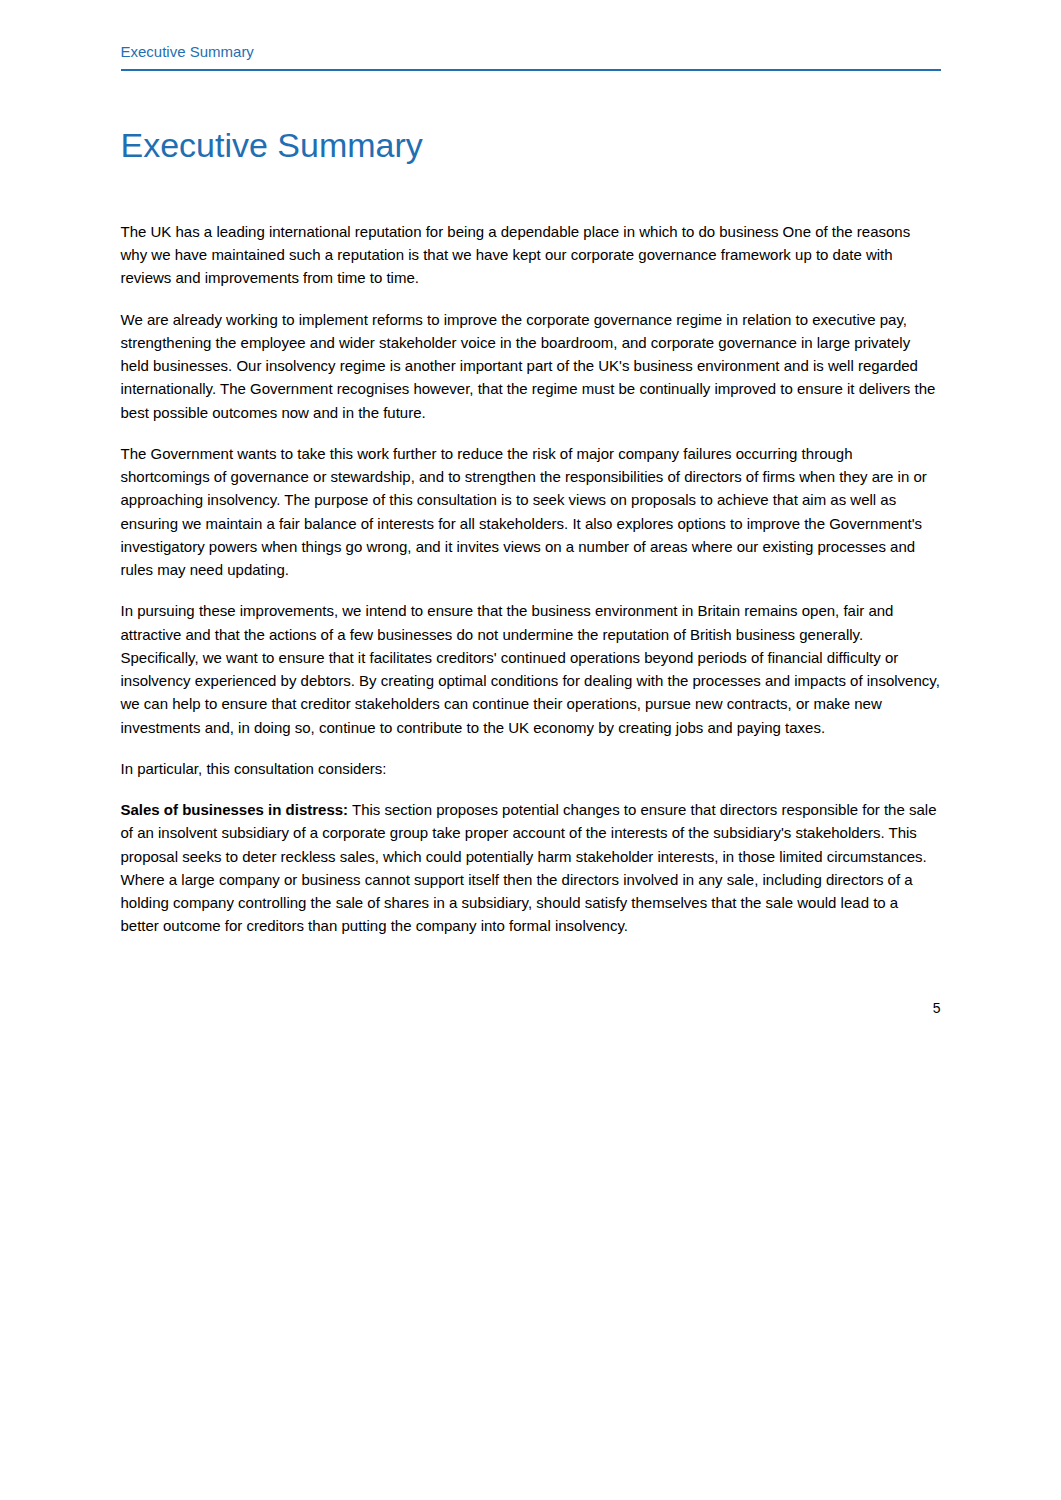Executive Summary
Executive Summary
The UK has a leading international reputation for being a dependable place in which to do business One of the reasons why we have maintained such a reputation is that we have kept our corporate governance framework up to date with reviews and improvements from time to time.
We are already working to implement reforms to improve the corporate governance regime in relation to executive pay, strengthening the employee and wider stakeholder voice in the boardroom, and corporate governance in large privately held businesses. Our insolvency regime is another important part of the UK's business environment and is well regarded internationally. The Government recognises however, that the regime must be continually improved to ensure it delivers the best possible outcomes now and in the future.
The Government wants to take this work further to reduce the risk of major company failures occurring through shortcomings of governance or stewardship, and to strengthen the responsibilities of directors of firms when they are in or approaching insolvency. The purpose of this consultation is to seek views on proposals to achieve that aim as well as ensuring we maintain a fair balance of interests for all stakeholders. It also explores options to improve the Government's investigatory powers when things go wrong, and it invites views on a number of areas where our existing processes and rules may need updating.
In pursuing these improvements, we intend to ensure that the business environment in Britain remains open, fair and attractive and that the actions of a few businesses do not undermine the reputation of British business generally. Specifically, we want to ensure that it facilitates creditors' continued operations beyond periods of financial difficulty or insolvency experienced by debtors. By creating optimal conditions for dealing with the processes and impacts of insolvency, we can help to ensure that creditor stakeholders can continue their operations, pursue new contracts, or make new investments and, in doing so, continue to contribute to the UK economy by creating jobs and paying taxes.
In particular, this consultation considers:
Sales of businesses in distress: This section proposes potential changes to ensure that directors responsible for the sale of an insolvent subsidiary of a corporate group take proper account of the interests of the subsidiary's stakeholders. This proposal seeks to deter reckless sales, which could potentially harm stakeholder interests, in those limited circumstances. Where a large company or business cannot support itself then the directors involved in any sale, including directors of a holding company controlling the sale of shares in a subsidiary, should satisfy themselves that the sale would lead to a better outcome for creditors than putting the company into formal insolvency.
5